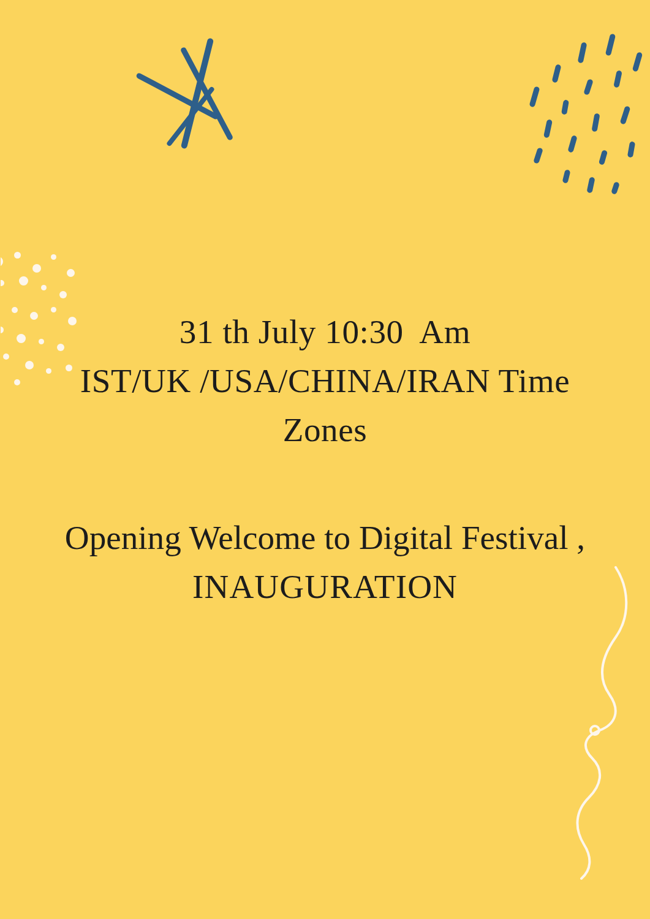31 th July 10:30 Am IST/UK /USA/CHINA/IRAN Time Zones
Opening Welcome to Digital Festival , INAUGURATION